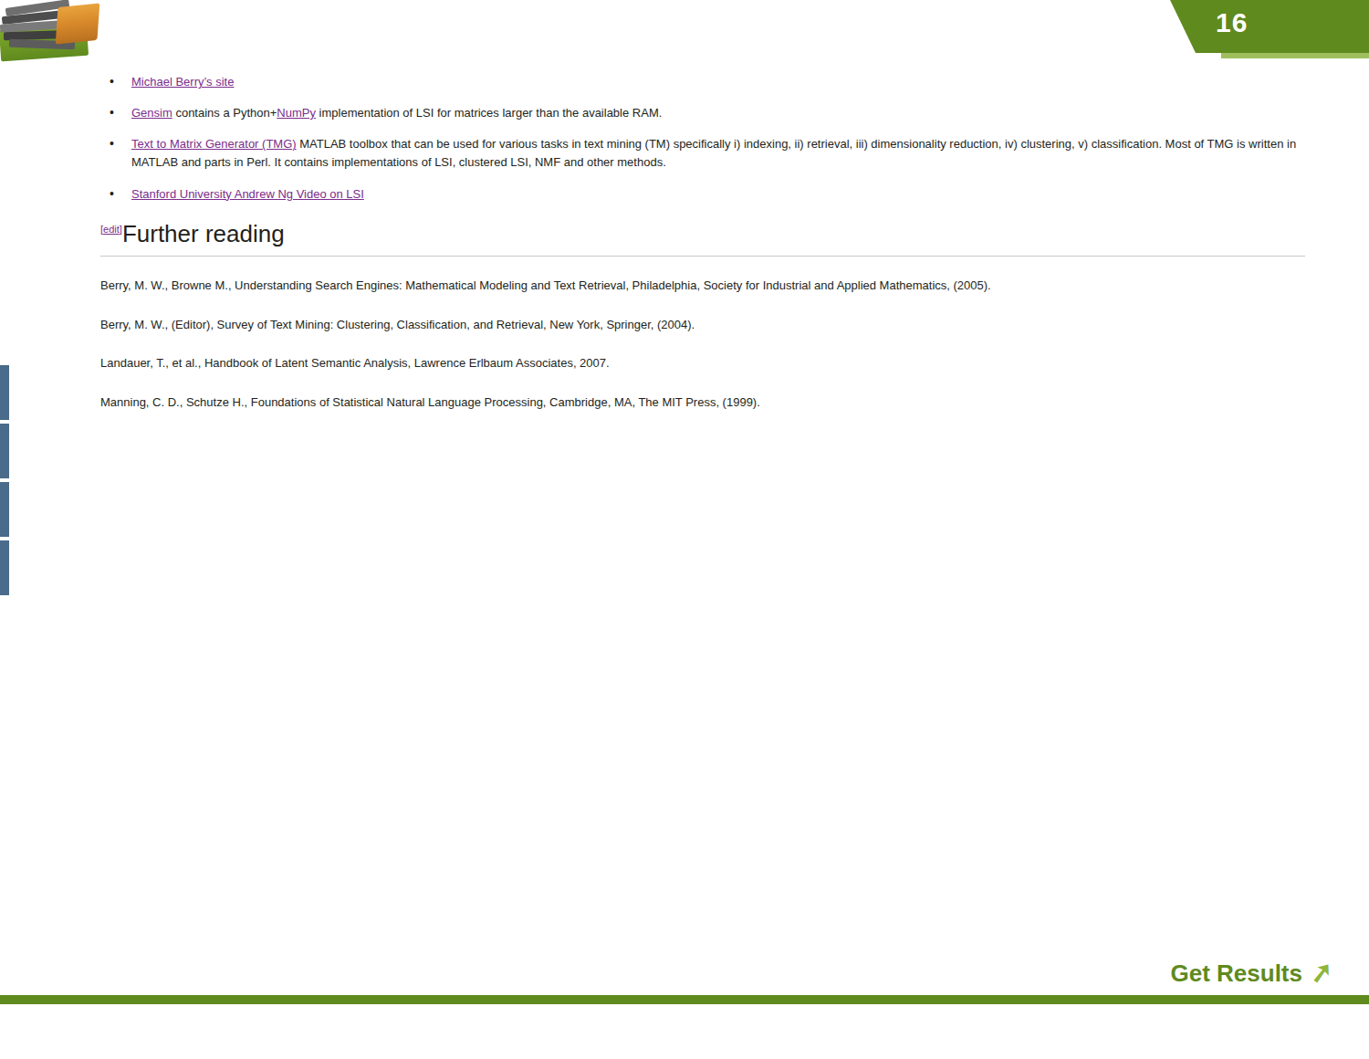16
Michael Berry’s site
Gensim contains a Python+NumPy implementation of LSI for matrices larger than the available RAM.
Text to Matrix Generator (TMG) MATLAB toolbox that can be used for various tasks in text mining (TM) specifically i) indexing, ii) retrieval, iii) dimensionality reduction, iv) clustering, v) classification. Most of TMG is written in MATLAB and parts in Perl. It contains implementations of LSI, clustered LSI, NMF and other methods.
Stanford University Andrew Ng Video on LSI
[edit] Further reading
Berry, M. W., Browne M., Understanding Search Engines: Mathematical Modeling and Text Retrieval, Philadelphia, Society for Industrial and Applied Mathematics, (2005).
Berry, M. W., (Editor), Survey of Text Mining: Clustering, Classification, and Retrieval, New York, Springer, (2004).
Landauer, T., et al., Handbook of Latent Semantic Analysis, Lawrence Erlbaum Associates, 2007.
Manning, C. D., Schutze H., Foundations of Statistical Natural Language Processing, Cambridge, MA, The MIT Press, (1999).
Get Results➚